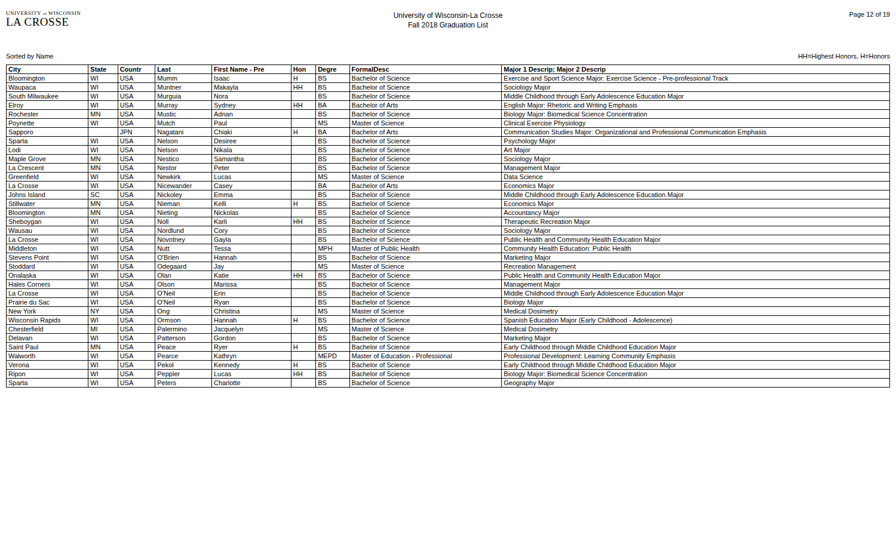UNIVERSITY of WISCONSIN
LA CROSSE
University of Wisconsin-La Crosse
Fall 2018 Graduation List
Page 12 of 19
Sorted by Name HH=Highest Honors, H=Honors
| City | State | Countr | Last | First Name - Pre | Hon | Degre | FormalDesc | Major 1 Descrip; Major 2 Descrip |
| --- | --- | --- | --- | --- | --- | --- | --- | --- |
| Bloomington | WI | USA | Mumm | Isaac | H | BS | Bachelor of Science | Exercise and Sport Science Major: Exercise Science - Pre-professional Track |
| Waupaca | WI | USA | Muntner | Makayla | HH | BS | Bachelor of Science | Sociology Major |
| South Milwaukee | WI | USA | Murguia | Nora | | BS | Bachelor of Science | Middle Childhood through Early Adolescence Education Major |
| Elroy | WI | USA | Murray | Sydney | HH | BA | Bachelor of Arts | English Major: Rhetoric and Writing Emphasis |
| Rochester | MN | USA | Mustic | Adnan | | BS | Bachelor of Science | Biology Major: Biomedical Science Concentration |
| Poynette | WI | USA | Mutch | Paul | | MS | Master of Science | Clinical Exercise Physiology |
| Sapporo | | JPN | Nagatani | Chiaki | H | BA | Bachelor of Arts | Communication Studies Major: Organizational and Professional Communication Emphasis |
| Sparta | WI | USA | Nelson | Desiree | | BS | Bachelor of Science | Psychology Major |
| Lodi | WI | USA | Nelson | Nikala | | BS | Bachelor of Science | Art Major |
| Maple Grove | MN | USA | Nestico | Samantha | | BS | Bachelor of Science | Sociology Major |
| La Crescent | MN | USA | Nestor | Peter | | BS | Bachelor of Science | Management Major |
| Greenfield | WI | USA | Newkirk | Lucas | | MS | Master of Science | Data Science |
| La Crosse | WI | USA | Nicewander | Casey | | BA | Bachelor of Arts | Economics Major |
| Johns Island | SC | USA | Nickoley | Emma | | BS | Bachelor of Science | Middle Childhood through Early Adolescence Education Major |
| Stillwater | MN | USA | Nieman | Kelli | H | BS | Bachelor of Science | Economics Major |
| Bloomington | MN | USA | Nieting | Nickolas | | BS | Bachelor of Science | Accountancy Major |
| Sheboygan | WI | USA | Noll | Karli | HH | BS | Bachelor of Science | Therapeutic Recreation Major |
| Wausau | WI | USA | Nordlund | Cory | | BS | Bachelor of Science | Sociology Major |
| La Crosse | WI | USA | Novotney | Gayla | | BS | Bachelor of Science | Public Health and Community Health Education Major |
| Middleton | WI | USA | Nutt | Tessa | | MPH | Master of Public Health | Community Health Education: Public Health |
| Stevens Point | WI | USA | O'Brien | Hannah | | BS | Bachelor of Science | Marketing Major |
| Stoddard | WI | USA | Odegaard | Jay | | MS | Master of Science | Recreation Management |
| Onalaska | WI | USA | Olan | Katie | HH | BS | Bachelor of Science | Public Health and Community Health Education Major |
| Hales Corners | WI | USA | Olson | Marissa | | BS | Bachelor of Science | Management Major |
| La Crosse | WI | USA | O'Neil | Erin | | BS | Bachelor of Science | Middle Childhood through Early Adolescence Education Major |
| Prairie du Sac | WI | USA | O'Neil | Ryan | | BS | Bachelor of Science | Biology Major |
| New York | NY | USA | Ong | Christina | | MS | Master of Science | Medical Dosimetry |
| Wisconsin Rapids | WI | USA | Ormson | Hannah | H | BS | Bachelor of Science | Spanish Education Major (Early Childhood - Adolescence) |
| Chesterfield | MI | USA | Palermino | Jacquelyn | | MS | Master of Science | Medical Dosimetry |
| Delavan | WI | USA | Patterson | Gordon | | BS | Bachelor of Science | Marketing Major |
| Saint Paul | MN | USA | Peace | Ryer | H | BS | Bachelor of Science | Early Childhood through Middle Childhood Education Major |
| Walworth | WI | USA | Pearce | Kathryn | | MEPD | Master of Education - Professional | Professional Development: Learning Community Emphasis |
| Verona | WI | USA | Pekol | Kennedy | H | BS | Bachelor of Science | Early Childhood through Middle Childhood Education Major |
| Ripon | WI | USA | Peppler | Lucas | HH | BS | Bachelor of Science | Biology Major: Biomedical Science Concentration |
| Sparta | WI | USA | Peters | Charlotte | | BS | Bachelor of Science | Geography Major |